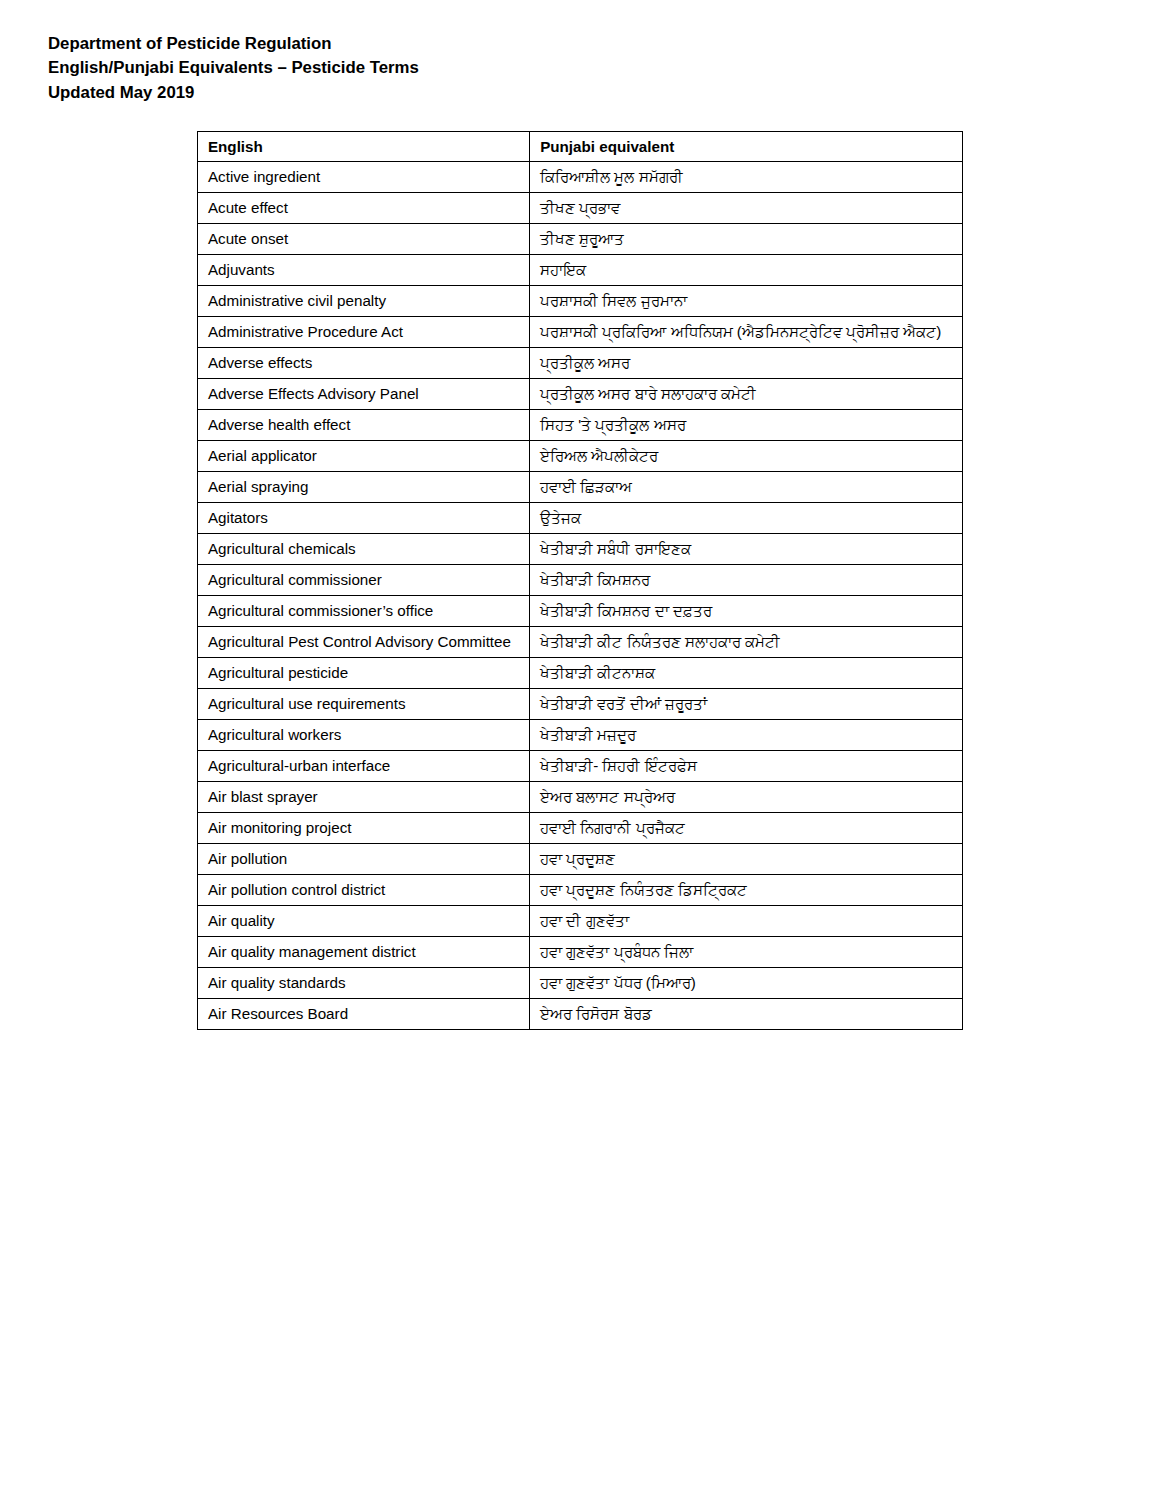Department of Pesticide Regulation English/Punjabi Equivalents – Pesticide Terms Updated May 2019
| English | Punjabi equivalent |
| --- | --- |
| Active ingredient | ਕਿਰਿਆਸ਼ੀਲ ਮੂਲ ਸਮੱਗਰੀ |
| Acute effect | ਤੀਖਣ ਪ੍ਰਭਾਵ |
| Acute onset | ਤੀਖਣ ਸ਼ੁਰੂਆਤ |
| Adjuvants | ਸਹਾਇਕ |
| Administrative civil penalty | ਪਰਸ਼ਾਸਕੀ ਸਿਵਲ ਜੁਰਮਾਨਾ |
| Administrative Procedure Act | ਪਰਸ਼ਾਸਕੀ ਪ੍ਰਕਿਰਿਆ ਅਧਿਨਿਯਮ (ਐਡਮਿਨਸਟ੍ਰੇਟਿਵ ਪ੍ਰੋਸੀਜ਼ਰ ਐਕਟ) |
| Adverse effects | ਪ੍ਰਤੀਕੂਲ ਅਸਰ |
| Adverse Effects Advisory Panel | ਪ੍ਰਤੀਕੂਲ ਅਸਰ ਬਾਰੇ ਸਲਾਹਕਾਰ ਕਮੇਟੀ |
| Adverse health effect | ਸਿਹਤ 'ਤੇ ਪ੍ਰਤੀਕੂਲ ਅਸਰ |
| Aerial applicator | ਏਰਿਅਲ ਐਪਲੀਕੇਟਰ |
| Aerial spraying | ਹਵਾਈ ਛਿੜਕਾਅ |
| Agitators | ਉਤੇਜਕ |
| Agricultural chemicals | ਖੇਤੀਬਾੜੀ ਸਬੰਧੀ ਰਸਾਇਣਕ |
| Agricultural commissioner | ਖੇਤੀਬਾੜੀ ਕਿਮਸ਼ਨਰ |
| Agricultural commissioner’s office | ਖੇਤੀਬਾੜੀ ਕਿਮਸ਼ਨਰ ਦਾ ਦਫ਼ਤਰ |
| Agricultural Pest Control Advisory Committee | ਖੇਤੀਬਾੜੀ ਕੀਟ ਨਿਯੰਤਰਣ ਸਲਾਹਕਾਰ ਕਮੇਟੀ |
| Agricultural pesticide | ਖੇਤੀਬਾੜੀ ਕੀਟਨਾਸ਼ਕ |
| Agricultural use requirements | ਖੇਤੀਬਾੜੀ ਵਰਤੋਂ ਦੀਆਂ ਜ਼ਰੂਰਤਾਂ |
| Agricultural workers | ਖੇਤੀਬਾੜੀ ਮਜ਼ਦੂਰ |
| Agricultural-urban interface | ਖੇਤੀਬਾੜੀ- ਸ਼ਿਹਰੀ ਇੰਟਰਫੇਸ |
| Air blast sprayer | ਏਅਰ ਬਲਾਸਟ ਸਪ੍ਰੇਅਰ |
| Air monitoring project | ਹਵਾਈ ਨਿਗਰਾਨੀ ਪ੍ਰਜੈਕਟ |
| Air pollution | ਹਵਾ ਪ੍ਰਦੂਸ਼ਣ |
| Air pollution control district | ਹਵਾ ਪ੍ਰਦੂਸ਼ਣ ਨਿਯੰਤਰਣ ਡਿਸਟ੍ਰਿਕਟ |
| Air quality | ਹਵਾ ਦੀ ਗੁਣਵੱਤਾ |
| Air quality management district | ਹਵਾ ਗੁਣਵੱਤਾ ਪ੍ਰਬੰਧਨ ਜਿਲਾ |
| Air quality standards | ਹਵਾ ਗੁਣਵੱਤਾ ਪੱਧਰ (ਮਿਆਰ) |
| Air Resources Board | ਏਅਰ ਰਿਸੋਰਸ ਬੋਰਡ |